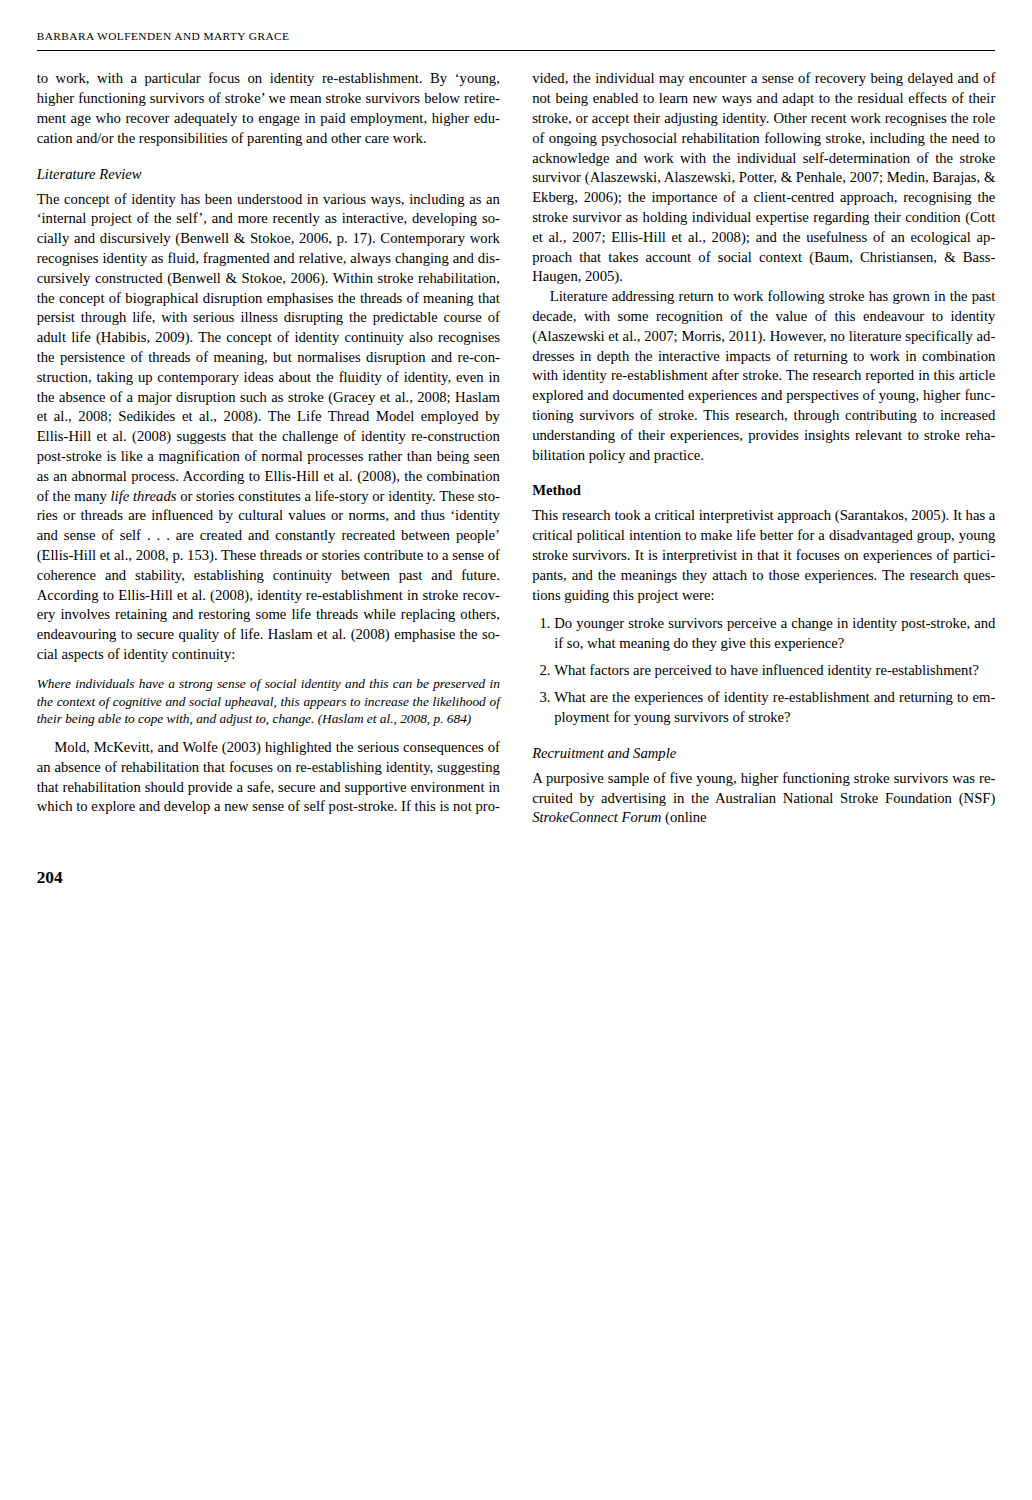Barbara Wolfenden and Marty Grace
to work, with a particular focus on identity re-establishment. By ‘young, higher functioning survivors of stroke’ we mean stroke survivors below retirement age who recover adequately to engage in paid employment, higher education and/or the responsibilities of parenting and other care work.
Literature Review
The concept of identity has been understood in various ways, including as an ‘internal project of the self’, and more recently as interactive, developing socially and discursively (Benwell & Stokoe, 2006, p. 17). Contemporary work recognises identity as fluid, fragmented and relative, always changing and discursively constructed (Benwell & Stokoe, 2006). Within stroke rehabilitation, the concept of biographical disruption emphasises the threads of meaning that persist through life, with serious illness disrupting the predictable course of adult life (Habibis, 2009). The concept of identity continuity also recognises the persistence of threads of meaning, but normalises disruption and re-construction, taking up contemporary ideas about the fluidity of identity, even in the absence of a major disruption such as stroke (Gracey et al., 2008; Haslam et al., 2008; Sedikides et al., 2008). The Life Thread Model employed by Ellis-Hill et al. (2008) suggests that the challenge of identity re-construction post-stroke is like a magnification of normal processes rather than being seen as an abnormal process. According to Ellis-Hill et al. (2008), the combination of the many life threads or stories constitutes a life-story or identity. These stories or threads are influenced by cultural values or norms, and thus ‘identity and sense of self . . . are created and constantly recreated between people’ (Ellis-Hill et al., 2008, p. 153). These threads or stories contribute to a sense of coherence and stability, establishing continuity between past and future. According to Ellis-Hill et al. (2008), identity re-establishment in stroke recovery involves retaining and restoring some life threads while replacing others, endeavouring to secure quality of life. Haslam et al. (2008) emphasise the social aspects of identity continuity:
Where individuals have a strong sense of social identity and this can be preserved in the context of cognitive and social upheaval, this appears to increase the likelihood of their being able to cope with, and adjust to, change. (Haslam et al., 2008, p. 684)
Mold, McKevitt, and Wolfe (2003) highlighted the serious consequences of an absence of rehabilitation that focuses on re-establishing identity, suggesting that rehabilitation should provide a safe, secure and supportive environment in which to explore and develop a new sense of self post-stroke. If this is not provided, the individual may encounter a sense of recovery being delayed and of not being enabled to learn new ways and adapt to the residual effects of their stroke, or accept their adjusting identity. Other recent work recognises the role of ongoing psychosocial rehabilitation following stroke, including the need to acknowledge and work with the individual self-determination of the stroke survivor (Alaszewski, Alaszewski, Potter, & Penhale, 2007; Medin, Barajas, & Ekberg, 2006); the importance of a client-centred approach, recognising the stroke survivor as holding individual expertise regarding their condition (Cott et al., 2007; Ellis-Hill et al., 2008); and the usefulness of an ecological approach that takes account of social context (Baum, Christiansen, & Bass-Haugen, 2005).
Literature addressing return to work following stroke has grown in the past decade, with some recognition of the value of this endeavour to identity (Alaszewski et al., 2007; Morris, 2011). However, no literature specifically addresses in depth the interactive impacts of returning to work in combination with identity re-establishment after stroke. The research reported in this article explored and documented experiences and perspectives of young, higher functioning survivors of stroke. This research, through contributing to increased understanding of their experiences, provides insights relevant to stroke rehabilitation policy and practice.
Method
This research took a critical interpretivist approach (Sarantakos, 2005). It has a critical political intention to make life better for a disadvantaged group, young stroke survivors. It is interpretivist in that it focuses on experiences of participants, and the meanings they attach to those experiences. The research questions guiding this project were:
Do younger stroke survivors perceive a change in identity post-stroke, and if so, what meaning do they give this experience?
What factors are perceived to have influenced identity re-establishment?
What are the experiences of identity re-establishment and returning to employment for young survivors of stroke?
Recruitment and Sample
A purposive sample of five young, higher functioning stroke survivors was recruited by advertising in the Australian National Stroke Foundation (NSF) StrokeConnect Forum (online
204